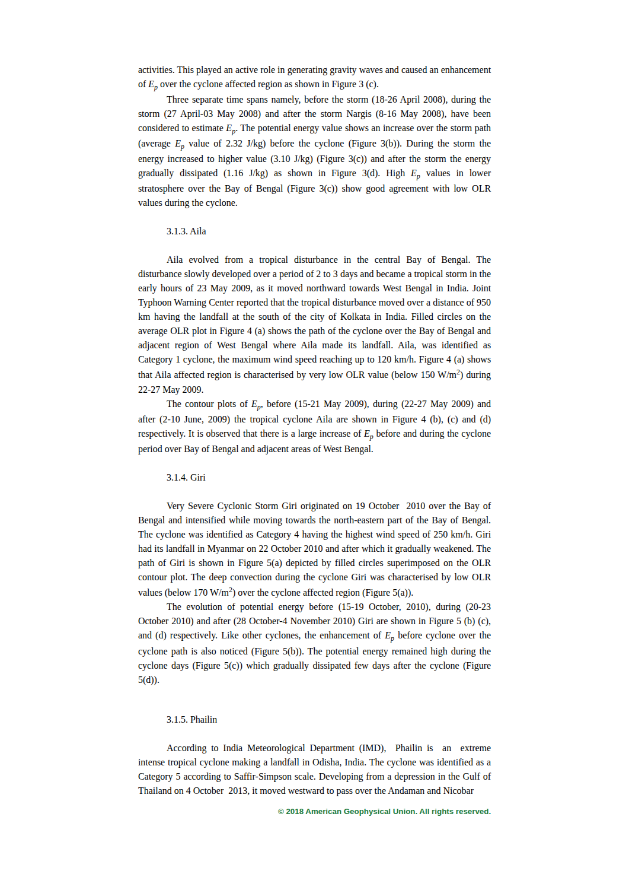activities. This played an active role in generating gravity waves and caused an enhancement of Ep over the cyclone affected region as shown in Figure 3 (c).
Three separate time spans namely, before the storm (18-26 April 2008), during the storm (27 April-03 May 2008) and after the storm Nargis (8-16 May 2008), have been considered to estimate Ep. The potential energy value shows an increase over the storm path (average Ep value of 2.32 J/kg) before the cyclone (Figure 3(b)). During the storm the energy increased to higher value (3.10 J/kg) (Figure 3(c)) and after the storm the energy gradually dissipated (1.16 J/kg) as shown in Figure 3(d). High Ep values in lower stratosphere over the Bay of Bengal (Figure 3(c)) show good agreement with low OLR values during the cyclone.
3.1.3. Aila
Aila evolved from a tropical disturbance in the central Bay of Bengal. The disturbance slowly developed over a period of 2 to 3 days and became a tropical storm in the early hours of 23 May 2009, as it moved northward towards West Bengal in India. Joint Typhoon Warning Center reported that the tropical disturbance moved over a distance of 950 km having the landfall at the south of the city of Kolkata in India. Filled circles on the average OLR plot in Figure 4 (a) shows the path of the cyclone over the Bay of Bengal and adjacent region of West Bengal where Aila made its landfall. Aila, was identified as Category 1 cyclone, the maximum wind speed reaching up to 120 km/h. Figure 4 (a) shows that Aila affected region is characterised by very low OLR value (below 150 W/m2) during 22-27 May 2009.
The contour plots of Ep, before (15-21 May 2009), during (22-27 May 2009) and after (2-10 June, 2009) the tropical cyclone Aila are shown in Figure 4 (b), (c) and (d) respectively. It is observed that there is a large increase of Ep before and during the cyclone period over Bay of Bengal and adjacent areas of West Bengal.
3.1.4. Giri
Very Severe Cyclonic Storm Giri originated on 19 October 2010 over the Bay of Bengal and intensified while moving towards the north-eastern part of the Bay of Bengal. The cyclone was identified as Category 4 having the highest wind speed of 250 km/h. Giri had its landfall in Myanmar on 22 October 2010 and after which it gradually weakened. The path of Giri is shown in Figure 5(a) depicted by filled circles superimposed on the OLR contour plot. The deep convection during the cyclone Giri was characterised by low OLR values (below 170 W/m2) over the cyclone affected region (Figure 5(a)).
The evolution of potential energy before (15-19 October, 2010), during (20-23 October 2010) and after (28 October-4 November 2010) Giri are shown in Figure 5 (b) (c), and (d) respectively. Like other cyclones, the enhancement of Ep before cyclone over the cyclone path is also noticed (Figure 5(b)). The potential energy remained high during the cyclone days (Figure 5(c)) which gradually dissipated few days after the cyclone (Figure 5(d)).
3.1.5. Phailin
According to India Meteorological Department (IMD), Phailin is an extreme intense tropical cyclone making a landfall in Odisha, India. The cyclone was identified as a Category 5 according to Saffir-Simpson scale. Developing from a depression in the Gulf of Thailand on 4 October 2013, it moved westward to pass over the Andaman and Nicobar
© 2018 American Geophysical Union. All rights reserved.